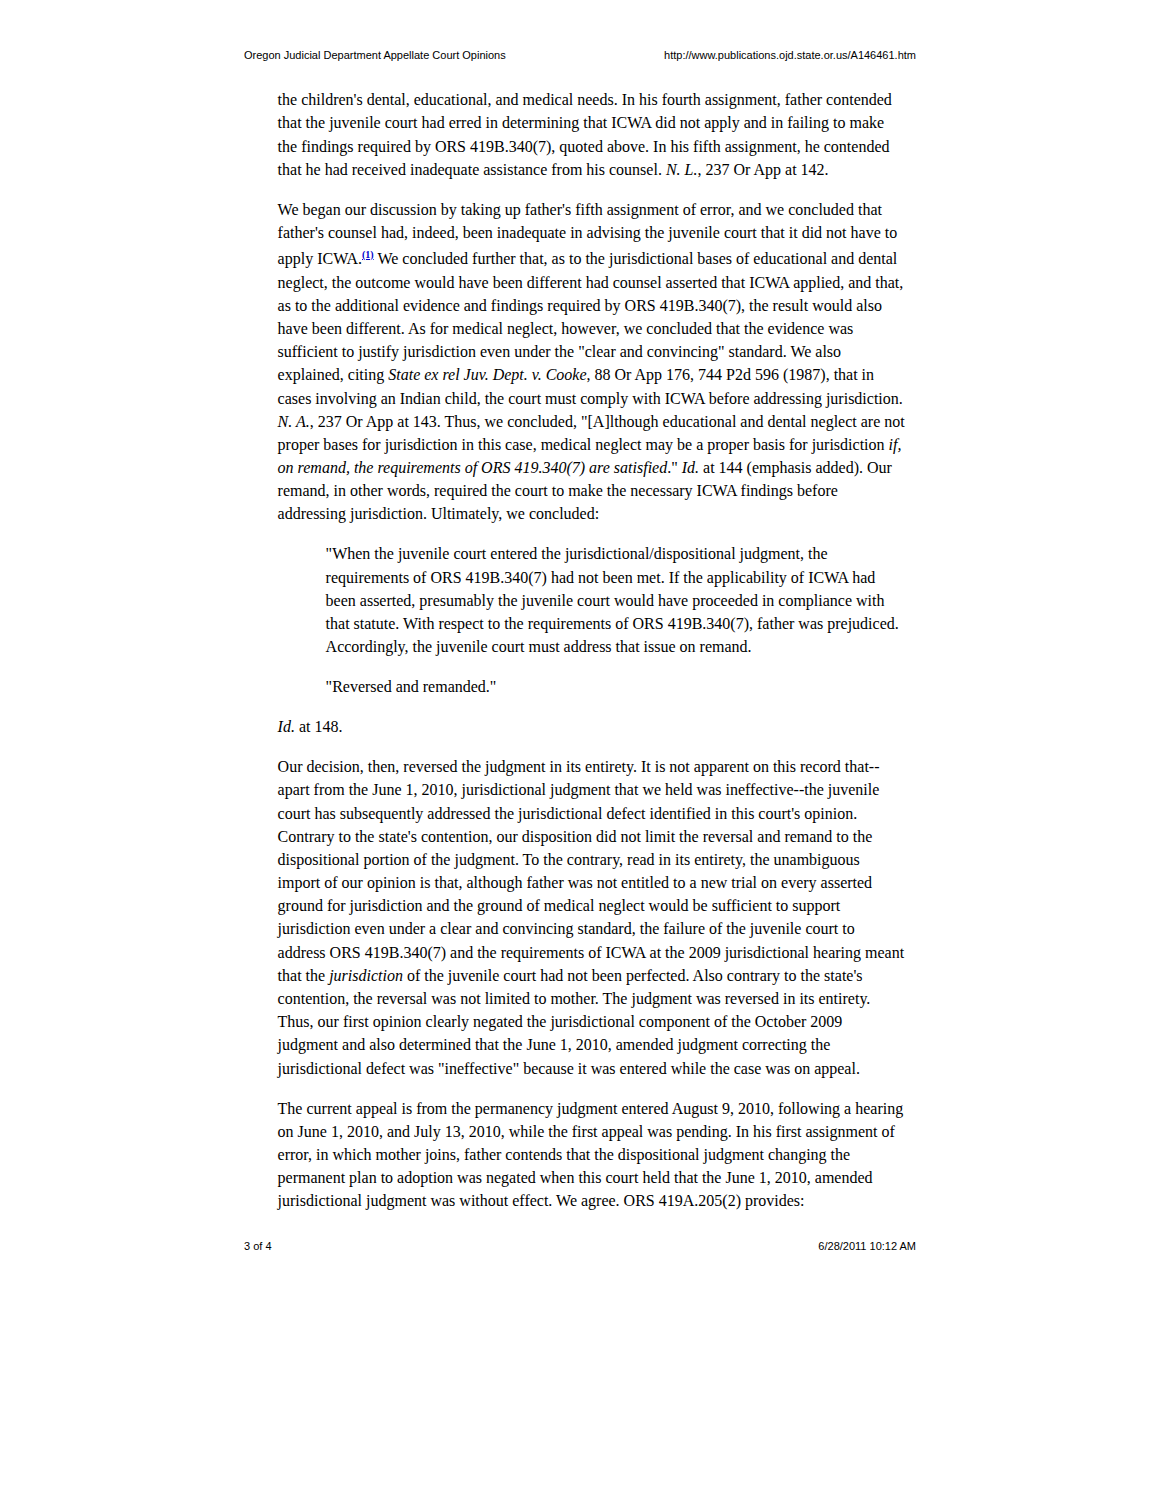Oregon Judicial Department Appellate Court Opinions
http://www.publications.ojd.state.or.us/A146461.htm
the children's dental, educational, and medical needs. In his fourth assignment, father contended that the juvenile court had erred in determining that ICWA did not apply and in failing to make the findings required by ORS 419B.340(7), quoted above. In his fifth assignment, he contended that he had received inadequate assistance from his counsel. N. L., 237 Or App at 142.
We began our discussion by taking up father's fifth assignment of error, and we concluded that father's counsel had, indeed, been inadequate in advising the juvenile court that it did not have to apply ICWA.(1) We concluded further that, as to the jurisdictional bases of educational and dental neglect, the outcome would have been different had counsel asserted that ICWA applied, and that, as to the additional evidence and findings required by ORS 419B.340(7), the result would also have been different. As for medical neglect, however, we concluded that the evidence was sufficient to justify jurisdiction even under the "clear and convincing" standard. We also explained, citing State ex rel Juv. Dept. v. Cooke, 88 Or App 176, 744 P2d 596 (1987), that in cases involving an Indian child, the court must comply with ICWA before addressing jurisdiction. N. A., 237 Or App at 143. Thus, we concluded, "[A]lthough educational and dental neglect are not proper bases for jurisdiction in this case, medical neglect may be a proper basis for jurisdiction if, on remand, the requirements of ORS 419.340(7) are satisfied." Id. at 144 (emphasis added). Our remand, in other words, required the court to make the necessary ICWA findings before addressing jurisdiction. Ultimately, we concluded:
"When the juvenile court entered the jurisdictional/dispositional judgment, the requirements of ORS 419B.340(7) had not been met. If the applicability of ICWA had been asserted, presumably the juvenile court would have proceeded in compliance with that statute. With respect to the requirements of ORS 419B.340(7), father was prejudiced. Accordingly, the juvenile court must address that issue on remand.
"Reversed and remanded."
Id. at 148.
Our decision, then, reversed the judgment in its entirety. It is not apparent on this record that--apart from the June 1, 2010, jurisdictional judgment that we held was ineffective--the juvenile court has subsequently addressed the jurisdictional defect identified in this court's opinion. Contrary to the state's contention, our disposition did not limit the reversal and remand to the dispositional portion of the judgment. To the contrary, read in its entirety, the unambiguous import of our opinion is that, although father was not entitled to a new trial on every asserted ground for jurisdiction and the ground of medical neglect would be sufficient to support jurisdiction even under a clear and convincing standard, the failure of the juvenile court to address ORS 419B.340(7) and the requirements of ICWA at the 2009 jurisdictional hearing meant that the jurisdiction of the juvenile court had not been perfected. Also contrary to the state's contention, the reversal was not limited to mother. The judgment was reversed in its entirety. Thus, our first opinion clearly negated the jurisdictional component of the October 2009 judgment and also determined that the June 1, 2010, amended judgment correcting the jurisdictional defect was "ineffective" because it was entered while the case was on appeal.
The current appeal is from the permanency judgment entered August 9, 2010, following a hearing on June 1, 2010, and July 13, 2010, while the first appeal was pending. In his first assignment of error, in which mother joins, father contends that the dispositional judgment changing the permanent plan to adoption was negated when this court held that the June 1, 2010, amended jurisdictional judgment was without effect. We agree. ORS 419A.205(2) provides:
3 of 4
6/28/2011 10:12 AM